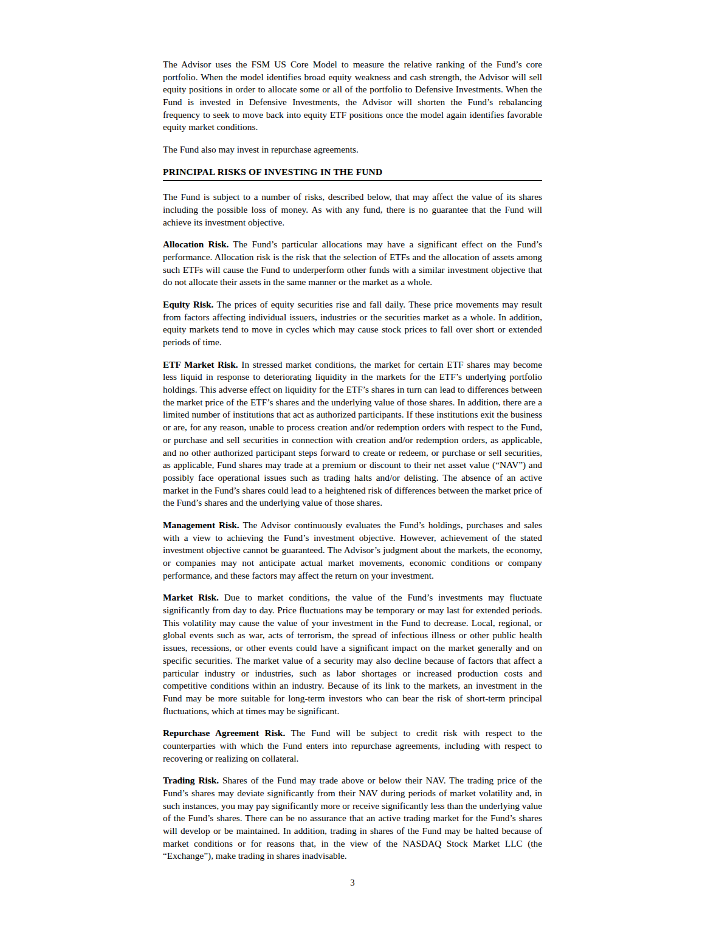The Advisor uses the FSM US Core Model to measure the relative ranking of the Fund’s core portfolio. When the model identifies broad equity weakness and cash strength, the Advisor will sell equity positions in order to allocate some or all of the portfolio to Defensive Investments. When the Fund is invested in Defensive Investments, the Advisor will shorten the Fund’s rebalancing frequency to seek to move back into equity ETF positions once the model again identifies favorable equity market conditions.
The Fund also may invest in repurchase agreements.
Principal Risks of Investing in the Fund
The Fund is subject to a number of risks, described below, that may affect the value of its shares including the possible loss of money. As with any fund, there is no guarantee that the Fund will achieve its investment objective.
Allocation Risk. The Fund’s particular allocations may have a significant effect on the Fund’s performance. Allocation risk is the risk that the selection of ETFs and the allocation of assets among such ETFs will cause the Fund to underperform other funds with a similar investment objective that do not allocate their assets in the same manner or the market as a whole.
Equity Risk. The prices of equity securities rise and fall daily. These price movements may result from factors affecting individual issuers, industries or the securities market as a whole. In addition, equity markets tend to move in cycles which may cause stock prices to fall over short or extended periods of time.
ETF Market Risk. In stressed market conditions, the market for certain ETF shares may become less liquid in response to deteriorating liquidity in the markets for the ETF’s underlying portfolio holdings. This adverse effect on liquidity for the ETF’s shares in turn can lead to differences between the market price of the ETF’s shares and the underlying value of those shares. In addition, there are a limited number of institutions that act as authorized participants. If these institutions exit the business or are, for any reason, unable to process creation and/or redemption orders with respect to the Fund, or purchase and sell securities in connection with creation and/or redemption orders, as applicable, and no other authorized participant steps forward to create or redeem, or purchase or sell securities, as applicable, Fund shares may trade at a premium or discount to their net asset value (“NAV”) and possibly face operational issues such as trading halts and/or delisting. The absence of an active market in the Fund’s shares could lead to a heightened risk of differences between the market price of the Fund’s shares and the underlying value of those shares.
Management Risk. The Advisor continuously evaluates the Fund’s holdings, purchases and sales with a view to achieving the Fund’s investment objective. However, achievement of the stated investment objective cannot be guaranteed. The Advisor’s judgment about the markets, the economy, or companies may not anticipate actual market movements, economic conditions or company performance, and these factors may affect the return on your investment.
Market Risk. Due to market conditions, the value of the Fund’s investments may fluctuate significantly from day to day. Price fluctuations may be temporary or may last for extended periods. This volatility may cause the value of your investment in the Fund to decrease. Local, regional, or global events such as war, acts of terrorism, the spread of infectious illness or other public health issues, recessions, or other events could have a significant impact on the market generally and on specific securities. The market value of a security may also decline because of factors that affect a particular industry or industries, such as labor shortages or increased production costs and competitive conditions within an industry. Because of its link to the markets, an investment in the Fund may be more suitable for long-term investors who can bear the risk of short-term principal fluctuations, which at times may be significant.
Repurchase Agreement Risk. The Fund will be subject to credit risk with respect to the counterparties with which the Fund enters into repurchase agreements, including with respect to recovering or realizing on collateral.
Trading Risk. Shares of the Fund may trade above or below their NAV. The trading price of the Fund’s shares may deviate significantly from their NAV during periods of market volatility and, in such instances, you may pay significantly more or receive significantly less than the underlying value of the Fund’s shares. There can be no assurance that an active trading market for the Fund’s shares will develop or be maintained. In addition, trading in shares of the Fund may be halted because of market conditions or for reasons that, in the view of the NASDAQ Stock Market LLC (the “Exchange”), make trading in shares inadvisable.
3